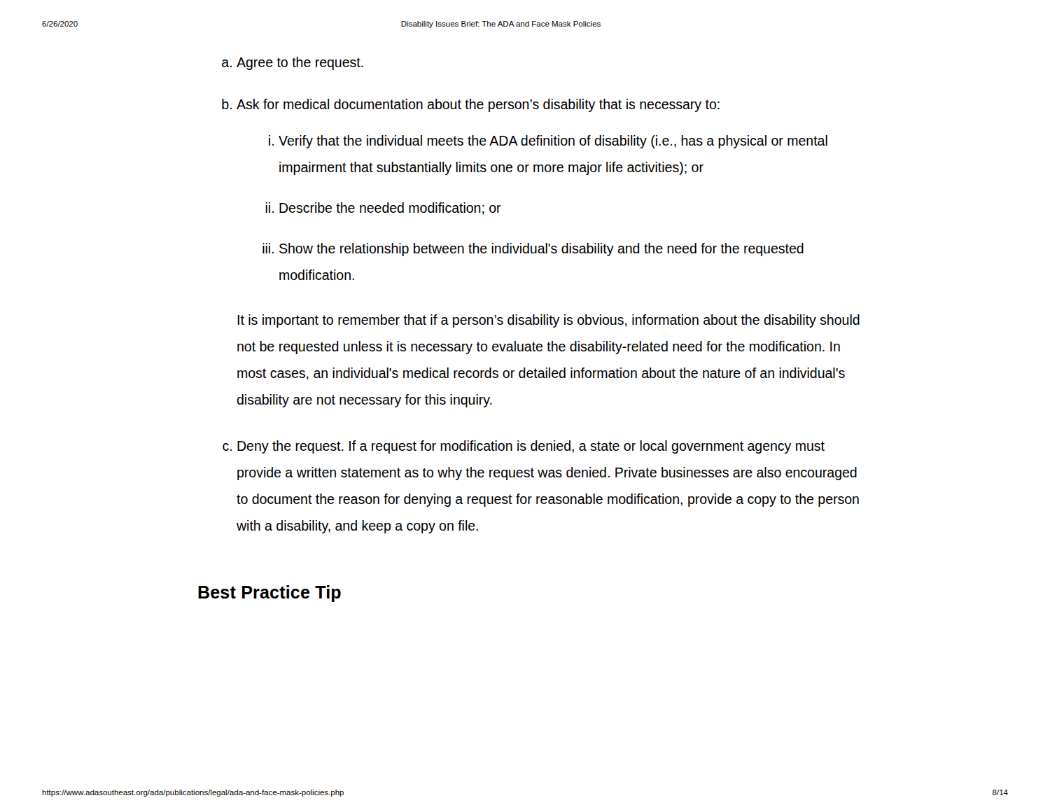6/26/2020
Disability Issues Brief: The ADA and Face Mask Policies
Agree to the request.
Ask for medical documentation about the person’s disability that is necessary to:
Verify that the individual meets the ADA definition of disability (i.e., has a physical or mental impairment that substantially limits one or more major life activities); or
Describe the needed modification; or
Show the relationship between the individual's disability and the need for the requested modification.
It is important to remember that if a person’s disability is obvious, information about the disability should not be requested unless it is necessary to evaluate the disability-related need for the modification. In most cases, an individual's medical records or detailed information about the nature of an individual's disability are not necessary for this inquiry.
Deny the request. If a request for modification is denied, a state or local government agency must provide a written statement as to why the request was denied. Private businesses are also encouraged to document the reason for denying a request for reasonable modification, provide a copy to the person with a disability, and keep a copy on file.
Best Practice Tip
https://www.adasoutheast.org/ada/publications/legal/ada-and-face-mask-policies.php
8/14